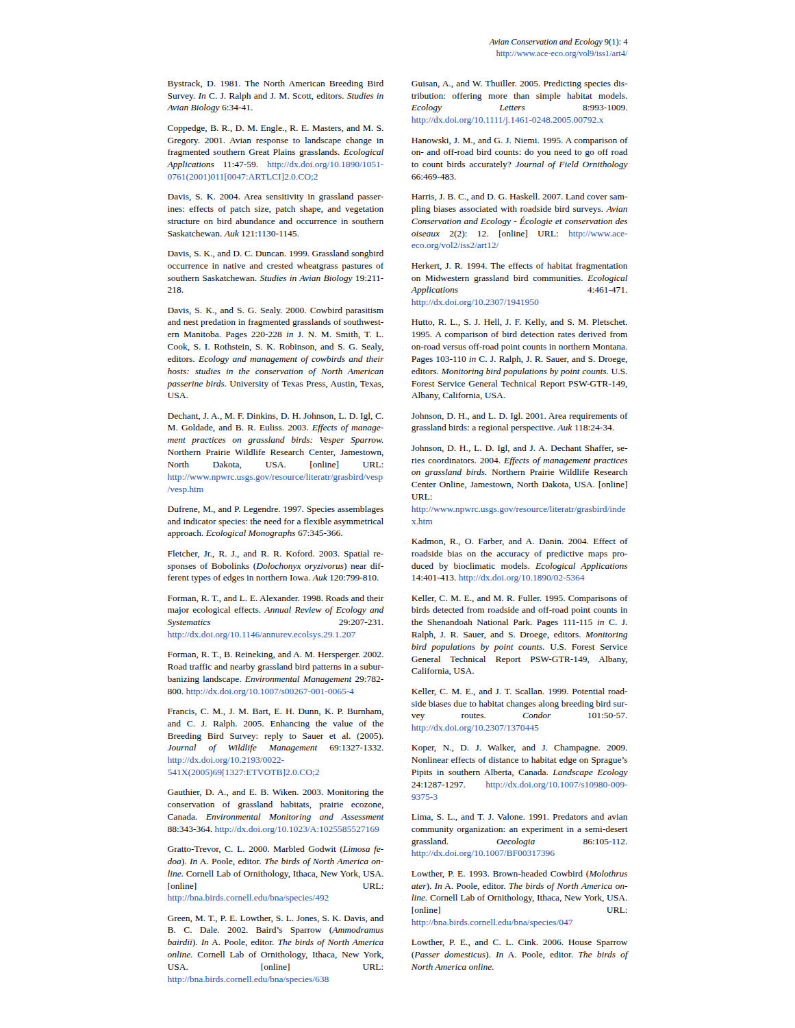Avian Conservation and Ecology 9(1): 4
http://www.ace-eco.org/vol9/iss1/art4/
Bystrack, D. 1981. The North American Breeding Bird Survey. In C. J. Ralph and J. M. Scott, editors. Studies in Avian Biology 6:34-41.
Coppedge, B. R., D. M. Engle., R. E. Masters, and M. S. Gregory. 2001. Avian response to landscape change in fragmented southern Great Plains grasslands. Ecological Applications 11:47-59. http://dx.doi.org/10.1890/1051-0761(2001)011[0047:ARTLCI]2.0.CO;2
Davis, S. K. 2004. Area sensitivity in grassland passerines: effects of patch size, patch shape, and vegetation structure on bird abundance and occurrence in southern Saskatchewan. Auk 121:1130-1145.
Davis, S. K., and D. C. Duncan. 1999. Grassland songbird occurrence in native and crested wheatgrass pastures of southern Saskatchewan. Studies in Avian Biology 19:211-218.
Davis, S. K., and S. G. Sealy. 2000. Cowbird parasitism and nest predation in fragmented grasslands of southwestern Manitoba. Pages 220-228 in J. N. M. Smith, T. L. Cook, S. I. Rothstein, S. K. Robinson, and S. G. Sealy, editors. Ecology and management of cowbirds and their hosts: studies in the conservation of North American passerine birds. University of Texas Press, Austin, Texas, USA.
Dechant, J. A., M. F. Dinkins, D. H. Johnson, L. D. Igl, C. M. Goldade, and B. R. Euliss. 2003. Effects of management practices on grassland birds: Vesper Sparrow. Northern Prairie Wildlife Research Center, Jamestown, North Dakota, USA. [online] URL: http://www.npwrc.usgs.gov/resource/literatr/grasbird/vesp/vesp.htm
Dufrene, M., and P. Legendre. 1997. Species assemblages and indicator species: the need for a flexible asymmetrical approach. Ecological Monographs 67:345-366.
Fletcher, Jr., R. J., and R. R. Koford. 2003. Spatial responses of Bobolinks (Dolochonyx oryzivorus) near different types of edges in northern Iowa. Auk 120:799-810.
Forman, R. T., and L. E. Alexander. 1998. Roads and their major ecological effects. Annual Review of Ecology and Systematics 29:207-231. http://dx.doi.org/10.1146/annurev.ecolsys.29.1.207
Forman, R. T., B. Reineking, and A. M. Hersperger. 2002. Road traffic and nearby grassland bird patterns in a suburbanizing landscape. Environmental Management 29:782-800. http://dx.doi.org/10.1007/s00267-001-0065-4
Francis, C. M., J. M. Bart, E. H. Dunn, K. P. Burnham, and C. J. Ralph. 2005. Enhancing the value of the Breeding Bird Survey: reply to Sauer et al. (2005). Journal of Wildlife Management 69:1327-1332. http://dx.doi.org/10.2193/0022-541X(2005)69[1327:ETVOTB]2.0.CO;2
Gauthier, D. A., and E. B. Wiken. 2003. Monitoring the conservation of grassland habitats, prairie ecozone, Canada. Environmental Monitoring and Assessment 88:343-364. http://dx.doi.org/10.1023/A:1025585527169
Gratto-Trevor, C. L. 2000. Marbled Godwit (Limosa fedoa). In A. Poole, editor. The birds of North America online. Cornell Lab of Ornithology, Ithaca, New York, USA. [online] URL: http://bna.birds.cornell.edu/bna/species/492
Green, M. T., P. E. Lowther, S. L. Jones, S. K. Davis, and B. C. Dale. 2002. Baird’s Sparrow (Ammodramus bairdii). In A. Poole, editor. The birds of North America online. Cornell Lab of Ornithology, Ithaca, New York, USA. [online] URL: http://bna.birds.cornell.edu/bna/species/638
Guisan, A., and W. Thuiller. 2005. Predicting species distribution: offering more than simple habitat models. Ecology Letters 8:993-1009. http://dx.doi.org/10.1111/j.1461-0248.2005.00792.x
Hanowski, J. M., and G. J. Niemi. 1995. A comparison of on- and off-road bird counts: do you need to go off road to count birds accurately? Journal of Field Ornithology 66:469-483.
Harris, J. B. C., and D. G. Haskell. 2007. Land cover sampling biases associated with roadside bird surveys. Avian Conservation and Ecology - Écologie et conservation des oiseaux 2(2): 12. [online] URL: http://www.ace-eco.org/vol2/iss2/art12/
Herkert, J. R. 1994. The effects of habitat fragmentation on Midwestern grassland bird communities. Ecological Applications 4:461-471. http://dx.doi.org/10.2307/1941950
Hutto, R. L., S. J. Hell, J. F. Kelly, and S. M. Pletschet. 1995. A comparison of bird detection rates derived from on-road versus off-road point counts in northern Montana. Pages 103-110 in C. J. Ralph, J. R. Sauer, and S. Droege, editors. Monitoring bird populations by point counts. U.S. Forest Service General Technical Report PSW-GTR-149, Albany, California, USA.
Johnson, D. H., and L. D. Igl. 2001. Area requirements of grassland birds: a regional perspective. Auk 118:24-34.
Johnson, D. H., L. D. Igl, and J. A. Dechant Shaffer, series coordinators. 2004. Effects of management practices on grassland birds. Northern Prairie Wildlife Research Center Online, Jamestown, North Dakota, USA. [online] URL: http://www.npwrc.usgs.gov/resource/literatr/grasbird/index.htm
Kadmon, R., O. Farber, and A. Danin. 2004. Effect of roadside bias on the accuracy of predictive maps produced by bioclimatic models. Ecological Applications 14:401-413. http://dx.doi.org/10.1890/02-5364
Keller, C. M. E., and M. R. Fuller. 1995. Comparisons of birds detected from roadside and off-road point counts in the Shenandoah National Park. Pages 111-115 in C. J. Ralph, J. R. Sauer, and S. Droege, editors. Monitoring bird populations by point counts. U.S. Forest Service General Technical Report PSW-GTR-149, Albany, California, USA.
Keller, C. M. E., and J. T. Scallan. 1999. Potential roadside biases due to habitat changes along breeding bird survey routes. Condor 101:50-57. http://dx.doi.org/10.2307/1370445
Koper, N., D. J. Walker, and J. Champagne. 2009. Nonlinear effects of distance to habitat edge on Sprague’s Pipits in southern Alberta, Canada. Landscape Ecology 24:1287-1297. http://dx.doi.org/10.1007/s10980-009-9375-3
Lima, S. L., and T. J. Valone. 1991. Predators and avian community organization: an experiment in a semi-desert grassland. Oecologia 86:105-112. http://dx.doi.org/10.1007/BF00317396
Lowther, P. E. 1993. Brown-headed Cowbird (Molothrus ater). In A. Poole, editor. The birds of North America online. Cornell Lab of Ornithology, Ithaca, New York, USA. [online] URL: http://bna.birds.cornell.edu/bna/species/047
Lowther, P. E., and C. L. Cink. 2006. House Sparrow (Passer domesticus). In A. Poole, editor. The birds of North America online.